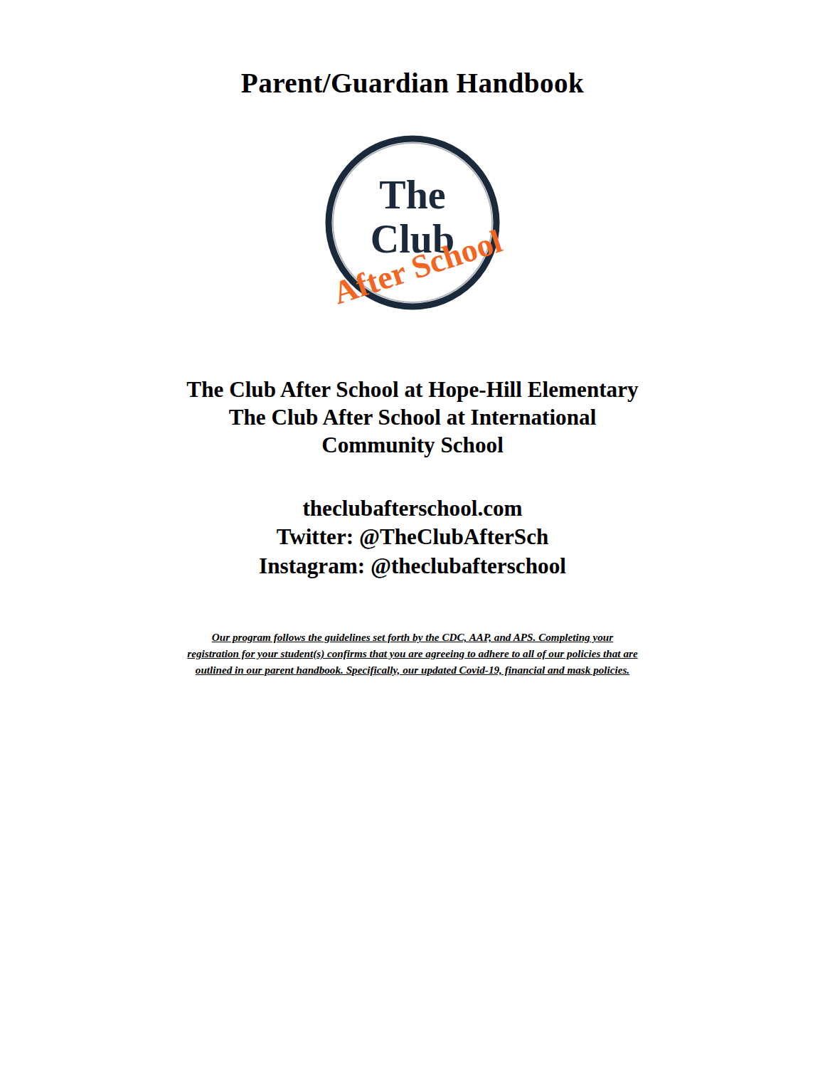Parent/Guardian Handbook
The Club After School
The Club After School at Hope-Hill Elementary
The Club After School at International Community School
theclubafterschool.com
Twitter: @TheClubAfterSch
Instagram: @theclubafterschool
Our program follows the guidelines set forth by the CDC, AAP, and APS. Completing your registration for your student(s) confirms that you are agreeing to adhere to all of our policies that are outlined in our parent handbook. Specifically, our updated Covid-19, financial and mask policies.